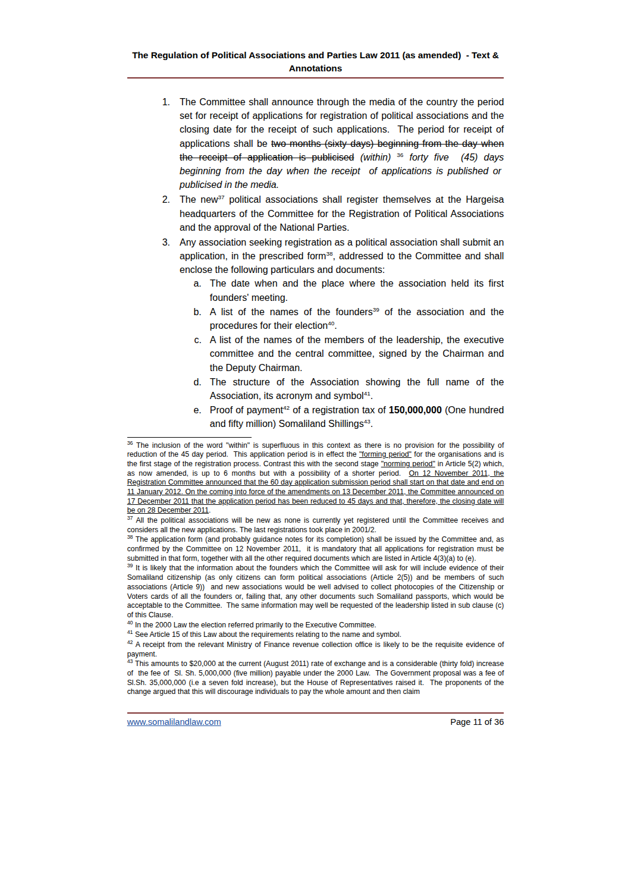The Regulation of Political Associations and Parties Law 2011 (as amended) - Text & Annotations
The Committee shall announce through the media of the country the period set for receipt of applications for registration of political associations and the closing date for the receipt of such applications. The period for receipt of applications shall be two months (sixty days) beginning from the day when the receipt of application is publicised (within) 36 forty five (45) days beginning from the day when the receipt of applications is published or publicised in the media.
The new37 political associations shall register themselves at the Hargeisa headquarters of the Committee for the Registration of Political Associations and the approval of the National Parties.
Any association seeking registration as a political association shall submit an application, in the prescribed form38, addressed to the Committee and shall enclose the following particulars and documents:
The date when and the place where the association held its first founders' meeting.
A list of the names of the founders39 of the association and the procedures for their election40.
A list of the names of the members of the leadership, the executive committee and the central committee, signed by the Chairman and the Deputy Chairman.
The structure of the Association showing the full name of the Association, its acronym and symbol41.
Proof of payment42 of a registration tax of 150,000,000 (One hundred and fifty million) Somaliland Shillings43.
36 The inclusion of the word "within" is superfluous in this context as there is no provision for the possibility of reduction of the 45 day period. This application period is in effect the "forming period" for the organisations and is the first stage of the registration process. Contrast this with the second stage "norming period" in Article 5(2) which, as now amended, is up to 6 months but with a possibility of a shorter period. On 12 November 2011, the Registration Committee announced that the 60 day application submission period shall start on that date and end on 11 January 2012. On the coming into force of the amendments on 13 December 2011, the Committee announced on 17 December 2011 that the application period has been reduced to 45 days and that, therefore, the closing date will be on 28 December 2011.
37 All the political associations will be new as none is currently yet registered until the Committee receives and considers all the new applications. The last registrations took place in 2001/2.
38 The application form (and probably guidance notes for its completion) shall be issued by the Committee and, as confirmed by the Committee on 12 November 2011, it is mandatory that all applications for registration must be submitted in that form, together with all the other required documents which are listed in Article 4(3)(a) to (e).
39 It is likely that the information about the founders which the Committee will ask for will include evidence of their Somaliland citizenship (as only citizens can form political associations (Article 2(5)) and be members of such associations (Article 9)) and new associations would be well advised to collect photocopies of the Citizenship or Voters cards of all the founders or, failing that, any other documents such Somaliland passports, which would be acceptable to the Committee. The same information may well be requested of the leadership listed in sub clause (c) of this Clause.
40 In the 2000 Law the election referred primarily to the Executive Committee.
41 See Article 15 of this Law about the requirements relating to the name and symbol.
42 A receipt from the relevant Ministry of Finance revenue collection office is likely to be the requisite evidence of payment.
43 This amounts to $20,000 at the current (August 2011) rate of exchange and is a considerable (thirty fold) increase of the fee of Sl. Sh. 5,000,000 (five million) payable under the 2000 Law. The Government proposal was a fee of Sl.Sh. 35,000,000 (i.e a seven fold increase), but the House of Representatives raised it. The proponents of the change argued that this will discourage individuals to pay the whole amount and then claim
www.somalilandlaw.com Page 11 of 36